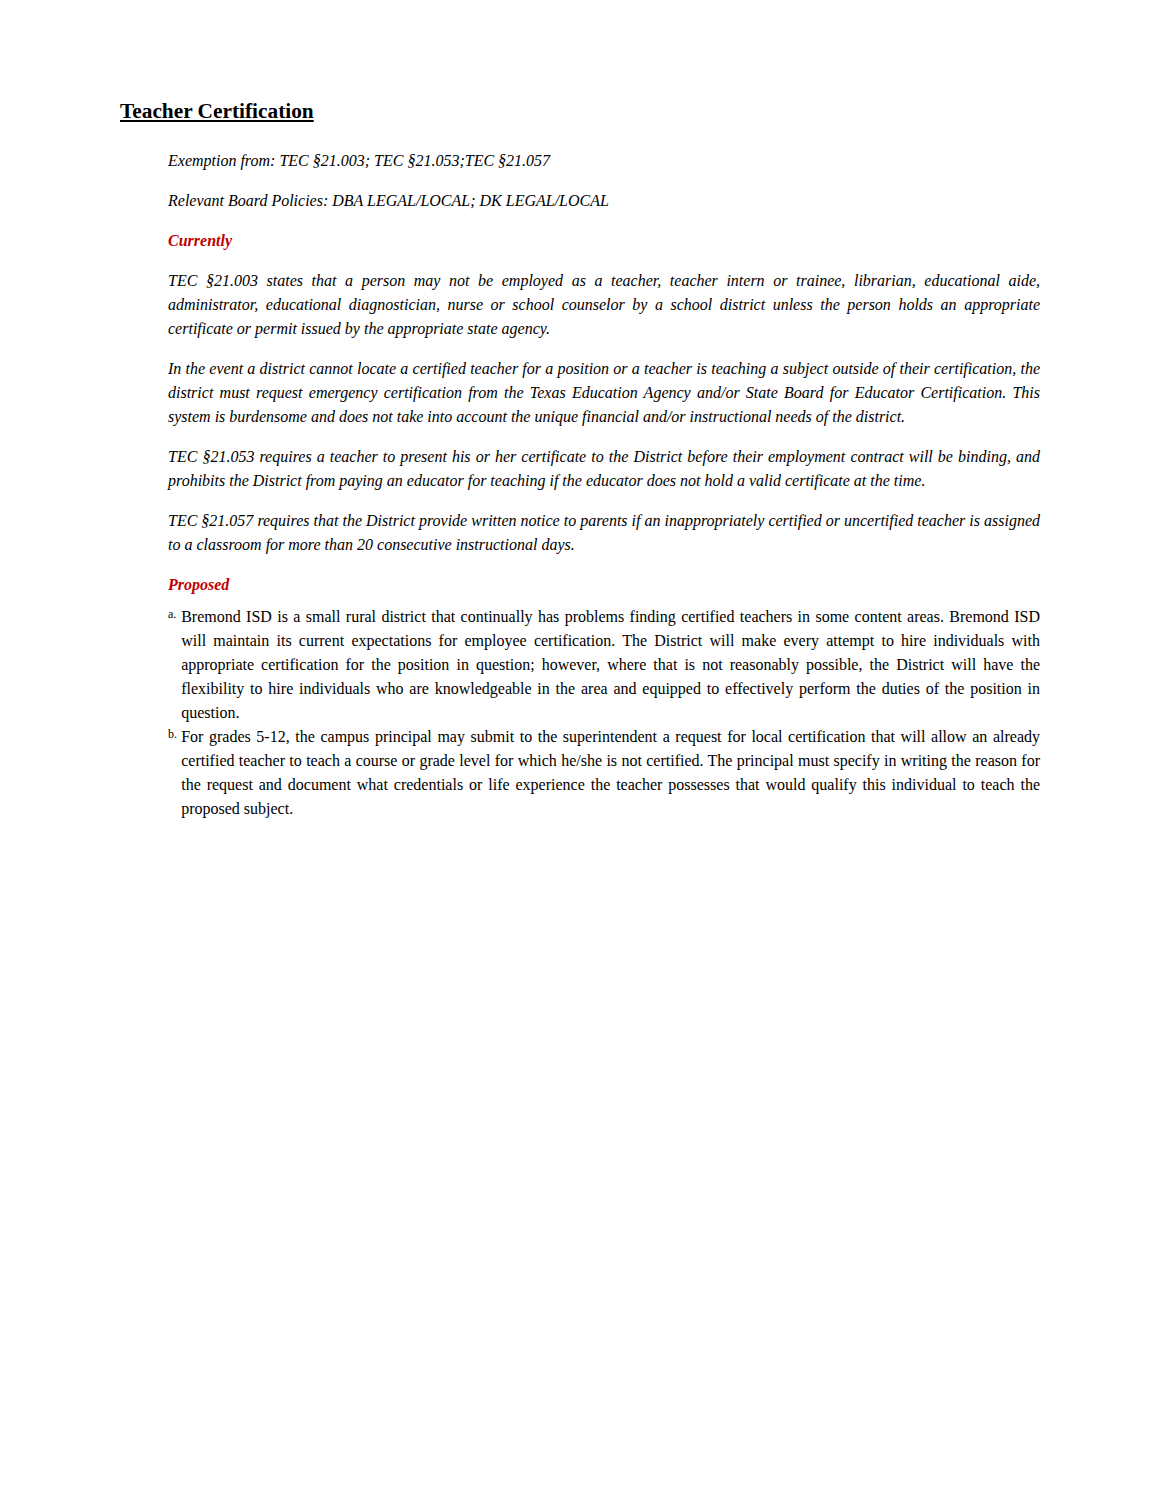Teacher Certification
Exemption from: TEC §21.003; TEC §21.053;TEC §21.057
Relevant Board Policies: DBA LEGAL/LOCAL; DK LEGAL/LOCAL
Currently
TEC §21.003 states that a person may not be employed as a teacher, teacher intern or trainee, librarian, educational aide, administrator, educational diagnostician, nurse or school counselor by a school district unless the person holds an appropriate certificate or permit issued by the appropriate state agency.
In the event a district cannot locate a certified teacher for a position or a teacher is teaching a subject outside of their certification, the district must request emergency certification from the Texas Education Agency and/or State Board for Educator Certification. This system is burdensome and does not take into account the unique financial and/or instructional needs of the district.
TEC §21.053 requires a teacher to present his or her certificate to the District before their employment contract will be binding, and prohibits the District from paying an educator for teaching if the educator does not hold a valid certificate at the time.
TEC §21.057 requires that the District provide written notice to parents if an inappropriately certified or uncertified teacher is assigned to a classroom for more than 20 consecutive instructional days.
Proposed
a. Bremond ISD is a small rural district that continually has problems finding certified teachers in some content areas. Bremond ISD will maintain its current expectations for employee certification. The District will make every attempt to hire individuals with appropriate certification for the position in question; however, where that is not reasonably possible, the District will have the flexibility to hire individuals who are knowledgeable in the area and equipped to effectively perform the duties of the position in question.
b. For grades 5-12, the campus principal may submit to the superintendent a request for local certification that will allow an already certified teacher to teach a course or grade level for which he/she is not certified. The principal must specify in writing the reason for the request and document what credentials or life experience the teacher possesses that would qualify this individual to teach the proposed subject.